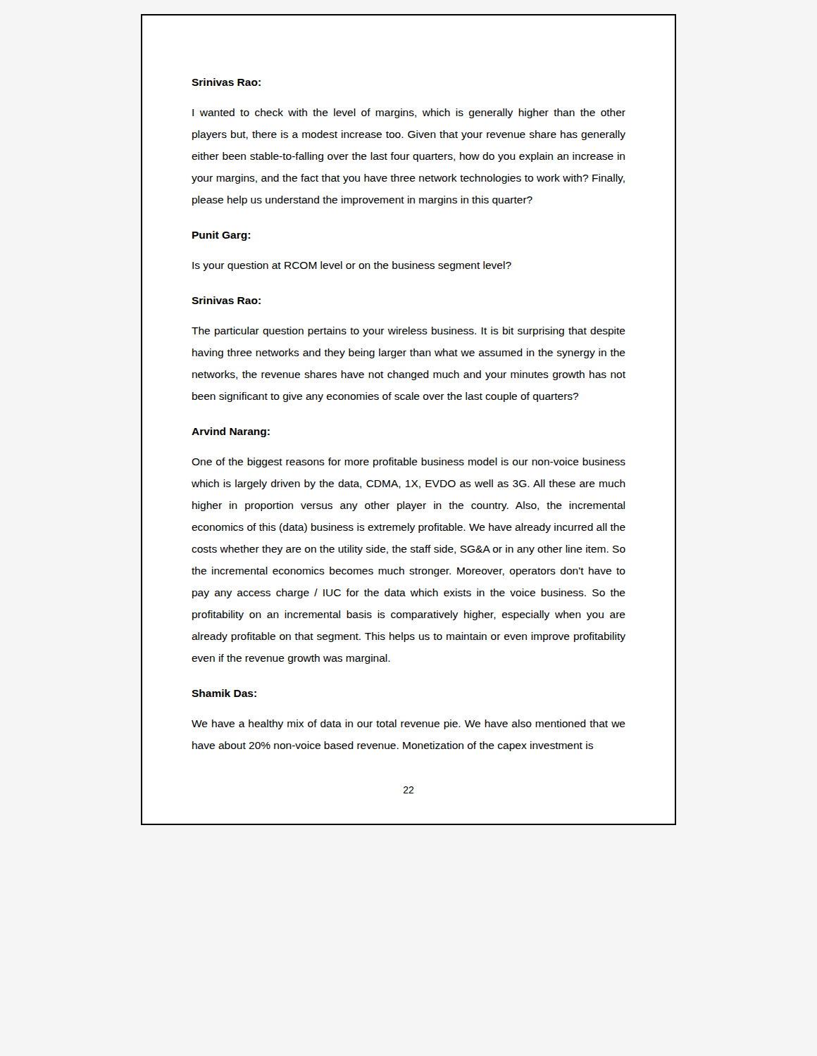Srinivas Rao:
I wanted to check with the level of margins, which is generally higher than the other players but, there is a modest increase too. Given that your revenue share has generally either been stable-to-falling over the last four quarters, how do you explain an increase in your margins, and the fact that you have three network technologies to work with? Finally, please help us understand the improvement in margins in this quarter?
Punit Garg:
Is your question at RCOM level or on the business segment level?
Srinivas Rao:
The particular question pertains to your wireless business. It is bit surprising that despite having three networks and they being larger than what we assumed in the synergy in the networks, the revenue shares have not changed much and your minutes growth has not been significant to give any economies of scale over the last couple of quarters?
Arvind Narang:
One of the biggest reasons for more profitable business model is our non-voice business which is largely driven by the data, CDMA, 1X, EVDO as well as 3G. All these are much higher in proportion versus any other player in the country. Also, the incremental economics of this (data) business is extremely profitable. We have already incurred all the costs whether they are on the utility side, the staff side, SG&A or in any other line item. So the incremental economics becomes much stronger. Moreover, operators don't have to pay any access charge / IUC for the data which exists in the voice business. So the profitability on an incremental basis is comparatively higher, especially when you are already profitable on that segment. This helps us to maintain or even improve profitability even if the revenue growth was marginal.
Shamik Das:
We have a healthy mix of data in our total revenue pie. We have also mentioned that we have about 20% non-voice based revenue. Monetization of the capex investment is
22